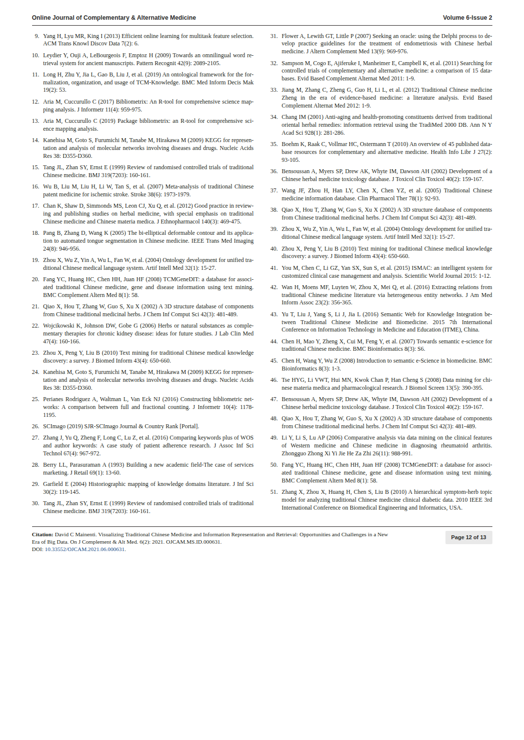Online Journal of Complementary & Alternative Medicine
Volume 6-Issue 2
9. Yang H, Lyu MR, King I (2013) Efficient online learning for multitask feature selection. ACM Trans Knowl Discov Data 7(2): 6.
10. Leydier Y, Ouji A, LeBourgeois F, Emptoz H (2009) Towards an omnilingual word retrieval system for ancient manuscripts. Pattern Recognit 42(9): 2089-2105.
11. Long H, Zhu Y, Jia L, Gao B, Liu J, et al. (2019) An ontological framework for the formalization, organization, and usage of TCM-Knowledge. BMC Med Inform Decis Mak 19(2): 53.
12. Aria M, Cuccurullo C (2017) Bibliometrix: An R-tool for comprehensive science mapping analysis. J Informetr 11(4): 959-975.
13. Aria M, Cuccurullo C (2019) Package bibliometrix: an R-tool for comprehensive science mapping analysis.
14. Kanehisa M, Goto S, Furumichi M, Tanabe M, Hirakawa M (2009) KEGG for representation and analysis of molecular networks involving diseases and drugs. Nucleic Acids Res 38: D355-D360.
15. Tang JL, Zhan SY, Ernst E (1999) Review of randomised controlled trials of traditional Chinese medicine. BMJ 319(7203): 160-161.
16. Wu B, Liu M, Liu H, Li W, Tan S, et al. (2007) Meta-analysis of traditional Chinese patent medicine for ischemic stroke. Stroke 38(6): 1973-1979.
17. Chan K, Shaw D, Simmonds MS, Leon CJ, Xu Q, et al. (2012) Good practice in reviewing and publishing studies on herbal medicine, with special emphasis on traditional Chinese medicine and Chinese materia medica. J Ethnopharmacol 140(3): 469-475.
18. Pang B, Zhang D, Wang K (2005) The bi-elliptical deformable contour and its application to automated tongue segmentation in Chinese medicine. IEEE Trans Med Imaging 24(8): 946-956.
19. Zhou X, Wu Z, Yin A, Wu L, Fan W, et al. (2004) Ontology development for unified traditional Chinese medical language system. Artif Intell Med 32(1): 15-27.
20. Fang YC, Huang HC, Chen HH, Juan HF (2008) TCMGeneDIT: a database for associated traditional Chinese medicine, gene and disease information using text mining. BMC Complement Altern Med 8(1): 58.
21. Qiao X, Hou T, Zhang W, Guo S, Xu X (2002) A 3D structure database of components from Chinese traditional medicinal herbs. J Chem Inf Comput Sci 42(3): 481-489.
22. Wojcikowski K, Johnson DW, Gobe G (2006) Herbs or natural substances as complementary therapies for chronic kidney disease: ideas for future studies. J Lab Clin Med 47(4): 160-166.
23. Zhou X, Peng Y, Liu B (2010) Text mining for traditional Chinese medical knowledge discovery: a survey. J Biomed Inform 43(4): 650-660.
24. Kanehisa M, Goto S, Furumichi M, Tanabe M, Hirakawa M (2009) KEGG for representation and analysis of molecular networks involving diseases and drugs. Nucleic Acids Res 38: D355-D360.
25. Perianes Rodriguez A, Waltman L, Van Eck NJ (2016) Constructing bibliometric networks: A comparison between full and fractional counting. J Informetr 10(4): 1178-1195.
26. SCImago (2019) SJR-SCImago Journal & Country Rank [Portal].
27. Zhang J, Yu Q, Zheng F, Long C, Lu Z, et al. (2016) Comparing keywords plus of WOS and author keywords: A case study of patient adherence research. J Assoc Inf Sci Technol 67(4): 967-972.
28. Berry LL, Parasuraman A (1993) Building a new academic field-The case of services marketing. J Retail 69(1): 13-60.
29. Garfield E (2004) Historiographic mapping of knowledge domains literature. J Inf Sci 30(2): 119-145.
30. Tang JL, Zhan SY, Ernst E (1999) Review of randomised controlled trials of traditional Chinese medicine. BMJ 319(7203): 160-161.
31. Flower A, Lewith GT, Little P (2007) Seeking an oracle: using the Delphi process to develop practice guidelines for the treatment of endometriosis with Chinese herbal medicine. J Altern Complement Med 13(9): 969-976.
32. Sampson M, Cogo E, Ajiferuke I, Manheimer E, Campbell K, et al. (2011) Searching for controlled trials of complementary and alternative medicine: a comparison of 15 databases. Evid Based Complement Alternat Med 2011: 1-9.
33. Jiang M, Zhang C, Zheng G, Guo H, Li L, et al. (2012) Traditional Chinese medicine Zheng in the era of evidence-based medicine: a literature analysis. Evid Based Complement Alternat Med 2012: 1-9.
34. Chang IM (2001) Anti-aging and health-promoting constituents derived from traditional oriental herbal remedies: information retrieval using the TradiMed 2000 DB. Ann N Y Acad Sci 928(1): 281-286.
35. Boehm K, Raak C, Vollmar HC, Ostermann T (2010) An overview of 45 published database resources for complementary and alternative medicine. Health Info Libr J 27(2): 93-105.
36. Bensoussan A, Myers SP, Drew AK, Whyte IM, Dawson AH (2002) Development of a Chinese herbal medicine toxicology database. J Toxicol Clin Toxicol 40(2): 159-167.
37. Wang JF, Zhou H, Han LY, Chen X, Chen YZ, et al. (2005) Traditional Chinese medicine information database. Clin Pharmacol Ther 78(1): 92-93.
38. Qiao X, Hou T, Zhang W, Guo S, Xu X (2002) A 3D structure database of components from Chinese traditional medicinal herbs. J Chem Inf Comput Sci 42(3): 481-489.
39. Zhou X, Wu Z, Yin A, Wu L, Fan W, et al. (2004) Ontology development for unified traditional Chinese medical language system. Artif Intell Med 32(1): 15-27.
40. Zhou X, Peng Y, Liu B (2010) Text mining for traditional Chinese medical knowledge discovery: a survey. J Biomed Inform 43(4): 650-660.
41. You M, Chen C, Li GZ, Yan SX, Sun S, et al. (2015) ISMAC: an intelligent system for customized clinical case management and analysis. Scientific World Journal 2015: 1-12.
42. Wan H, Moens MF, Luyten W, Zhou X, Mei Q, et al. (2016) Extracting relations from traditional Chinese medicine literature via heterogeneous entity networks. J Am Med Inform Assoc 23(2): 356-365.
43. Yu T, Liu J, Yang S, Li J, Jia L (2016) Semantic Web for Knowledge Integration between Traditional Chinese Medicine and Biomedicine. 2015 7th International Conference on Information Technology in Medicine and Education (ITME), China.
44. Chen H, Mao Y, Zheng X, Cui M, Feng Y, et al. (2007) Towards semantic e-science for traditional Chinese medicine. BMC Bioinformatics 8(3): S6.
45. Chen H, Wang Y, Wu Z (2008) Introduction to semantic e-Science in biomedicine. BMC Bioinformatics 8(3): 1-3.
46. Tse HYG, Li VWT, Hui MN, Kwok Chan P, Han Cheng S (2008) Data mining for chinese materia medica and pharmacological research. J Biomol Screen 13(5): 390-395.
47. Bensoussan A, Myers SP, Drew AK, Whyte IM, Dawson AH (2002) Development of a Chinese herbal medicine toxicology database. J Toxicol Clin Toxicol 40(2): 159-167.
48. Qiao X, Hou T, Zhang W, Guo S, Xu X (2002) A 3D structure database of components from Chinese traditional medicinal herbs. J Chem Inf Comput Sci 42(3): 481-489.
49. Li Y, Li S, Lu AP (2006) Comparative analysis via data mining on the clinical features of Western medicine and Chinese medicine in diagnosing rheumatoid arthritis. Zhongguo Zhong Xi Yi Jie He Za Zhi 26(11): 988-991.
50. Fang YC, Huang HC, Chen HH, Juan HF (2008) TCMGeneDIT: a database for associated traditional Chinese medicine, gene and disease information using text mining. BMC Complement Altern Med 8(1): 58.
51. Zhang X, Zhou X, Huang H, Chen S, Liu B (2010) A hierarchical symptom-herb topic model for analyzing traditional Chinese medicine clinical diabetic data. 2010 IEEE 3rd International Conference on Biomedical Engineering and Informatics, USA.
Citation: David C Mainenti. Visualizing Traditional Chinese Medicine and Information Representation and Retrieval: Opportunities and Challenges in a New Era of Big Data. On J Complement & Alt Med. 6(2): 2021. OJCAM.MS.ID.000631.
DOI: 10.33552/OJCAM.2021.06.000631.
Page 12 of 13